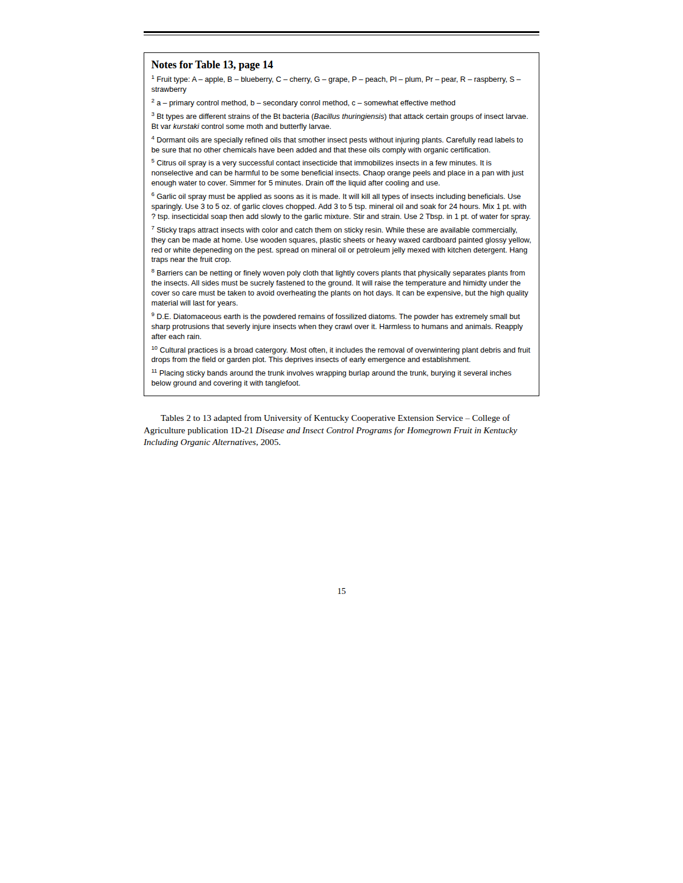Notes for Table 13, page 14
1 Fruit type: A – apple, B – blueberry, C – cherry, G – grape, P – peach, Pl – plum, Pr – pear, R – raspberry, S – strawberry
2 a – primary control method, b – secondary conrol method, c – somewhat effective method
3 Bt types are different strains of the Bt bacteria (Bacillus thuringiensis) that attack certain groups of insect larvae. Bt var kurstaki control some moth and butterfly larvae.
4 Dormant oils are specially refined oils that smother insect pests without injuring plants. Carefully read labels to be sure that no other chemicals have been added and that these oils comply with organic certification.
5 Citrus oil spray is a very successful contact insecticide that immobilizes insects in a few minutes. It is nonselective and can be harmful to be some beneficial insects. Chaop orange peels and place in a pan with just enough water to cover. Simmer for 5 minutes. Drain off the liquid after cooling and use.
6 Garlic oil spray must be applied as soons as it is made. It will kill all types of insects including beneficials. Use sparingly. Use 3 to 5 oz. of garlic cloves chopped. Add 3 to 5 tsp. mineral oil and soak for 24 hours. Mix 1 pt. with ? tsp. insecticidal soap then add slowly to the garlic mixture. Stir and strain. Use 2 Tbsp. in 1 pt. of water for spray.
7 Sticky traps attract insects with color and catch them on sticky resin. While these are available commercially, they can be made at home. Use wooden squares, plastic sheets or heavy waxed cardboard painted glossy yellow, red or white depeneding on the pest. spread on mineral oil or petroleum jelly mexed with kitchen detergent. Hang traps near the fruit crop.
8 Barriers can be netting or finely woven poly cloth that lightly covers plants that physically separates plants from the insects. All sides must be sucrely fastened to the ground. It will raise the temperature and himidty under the cover so care must be taken to avoid overheating the plants on hot days. It can be expensive, but the high quality material will last for years.
9 D.E. Diatomaceous earth is the powdered remains of fossilized diatoms. The powder has extremely small but sharp protrusions that severly injure insects when they crawl over it. Harmless to humans and animals. Reapply after each rain.
10 Cultural practices is a broad catergory. Most often, it includes the removal of overwintering plant debris and fruit drops from the field or garden plot. This deprives insects of early emergence and establishment.
11 Placing sticky bands around the trunk involves wrapping burlap around the trunk, burying it several inches below ground and covering it with tanglefoot.
Tables 2 to 13 adapted from University of Kentucky Cooperative Extension Service – College of Agriculture publication 1D-21 Disease and Insect Control Programs for Homegrown Fruit in Kentucky Including Organic Alternatives, 2005.
15